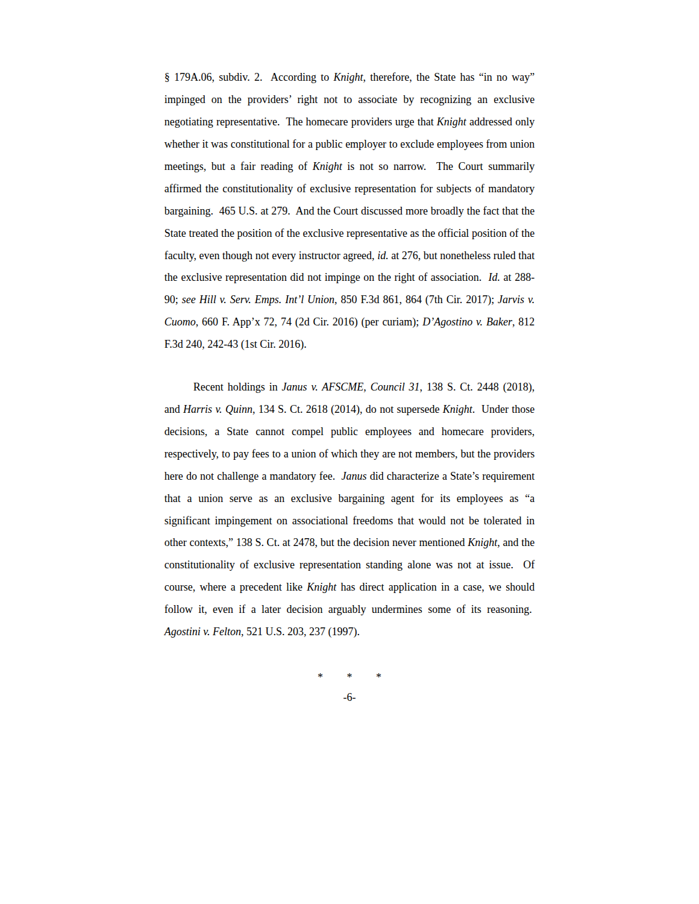§ 179A.06, subdiv. 2. According to Knight, therefore, the State has “in no way” impinged on the providers’ right not to associate by recognizing an exclusive negotiating representative. The homecare providers urge that Knight addressed only whether it was constitutional for a public employer to exclude employees from union meetings, but a fair reading of Knight is not so narrow. The Court summarily affirmed the constitutionality of exclusive representation for subjects of mandatory bargaining. 465 U.S. at 279. And the Court discussed more broadly the fact that the State treated the position of the exclusive representative as the official position of the faculty, even though not every instructor agreed, id. at 276, but nonetheless ruled that the exclusive representation did not impinge on the right of association. Id. at 288-90; see Hill v. Serv. Emps. Int’l Union, 850 F.3d 861, 864 (7th Cir. 2017); Jarvis v. Cuomo, 660 F. App’x 72, 74 (2d Cir. 2016) (per curiam); D’Agostino v. Baker, 812 F.3d 240, 242-43 (1st Cir. 2016).
Recent holdings in Janus v. AFSCME, Council 31, 138 S. Ct. 2448 (2018), and Harris v. Quinn, 134 S. Ct. 2618 (2014), do not supersede Knight. Under those decisions, a State cannot compel public employees and homecare providers, respectively, to pay fees to a union of which they are not members, but the providers here do not challenge a mandatory fee. Janus did characterize a State’s requirement that a union serve as an exclusive bargaining agent for its employees as “a significant impingement on associational freedoms that would not be tolerated in other contexts,” 138 S. Ct. at 2478, but the decision never mentioned Knight, and the constitutionality of exclusive representation standing alone was not at issue. Of course, where a precedent like Knight has direct application in a case, we should follow it, even if a later decision arguably undermines some of its reasoning. Agostini v. Felton, 521 U.S. 203, 237 (1997).
***
-6-